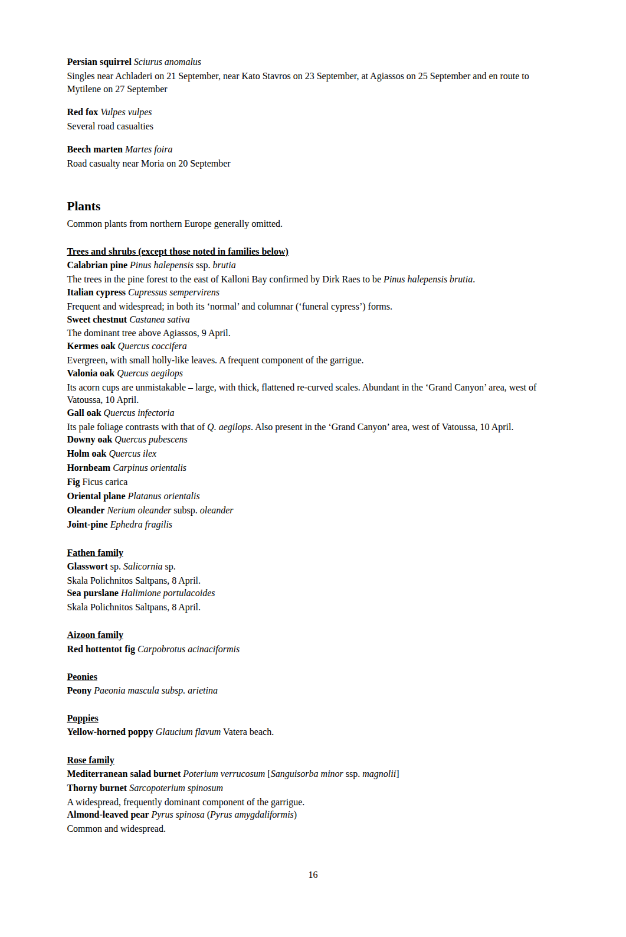Persian squirrel Sciurus anomalus
Singles near Achladeri on 21 September, near Kato Stavros on 23 September, at Agiassos on 25 September and en route to Mytilene on 27 September
Red fox Vulpes vulpes
Several road casualties
Beech marten Martes foira
Road casualty near Moria on 20 September
Plants
Common plants from northern Europe generally omitted.
Trees and shrubs (except those noted in families below)
Calabrian pine Pinus halepensis ssp. brutia
The trees in the pine forest to the east of Kalloni Bay confirmed by Dirk Raes to be Pinus halepensis brutia.
Italian cypress Cupressus sempervirens
Frequent and widespread; in both its ‘normal’ and columnar (‘funeral cypress’) forms.
Sweet chestnut Castanea sativa
The dominant tree above Agiassos, 9 April.
Kermes oak Quercus coccifera
Evergreen, with small holly-like leaves. A frequent component of the garrigue.
Valonia oak Quercus aegilops
Its acorn cups are unmistakable – large, with thick, flattened re-curved scales. Abundant in the ‘Grand Canyon’ area, west of Vatoussa, 10 April.
Gall oak Quercus infectoria
Its pale foliage contrasts with that of Q. aegilops. Also present in the ‘Grand Canyon’ area, west of Vatoussa, 10 April.
Downy oak Quercus pubescens
Holm oak Quercus ilex
Hornbeam Carpinus orientalis
Fig Ficus carica
Oriental plane Platanus orientalis
Oleander Nerium oleander subsp. oleander
Joint-pine Ephedra fragilis
Fathen family
Glasswort sp. Salicornia sp.
Skala Polichnitos Saltpans, 8 April.
Sea purslane Halimione portulacoides
Skala Polichnitos Saltpans, 8 April.
Aizoon family
Red hottentot fig Carpobrotus acinaciformis
Peonies
Peony Paeonia mascula subsp. arietina
Poppies
Yellow-horned poppy Glaucium flavum Vatera beach.
Rose family
Mediterranean salad burnet Poterium verrucosum [Sanguisorba minor ssp. magnolii]
Thorny burnet Sarcopoterium spinosum
A widespread, frequently dominant component of the garrigue.
Almond-leaved pear Pyrus spinosa (Pyrus amygdaliformis)
Common and widespread.
16